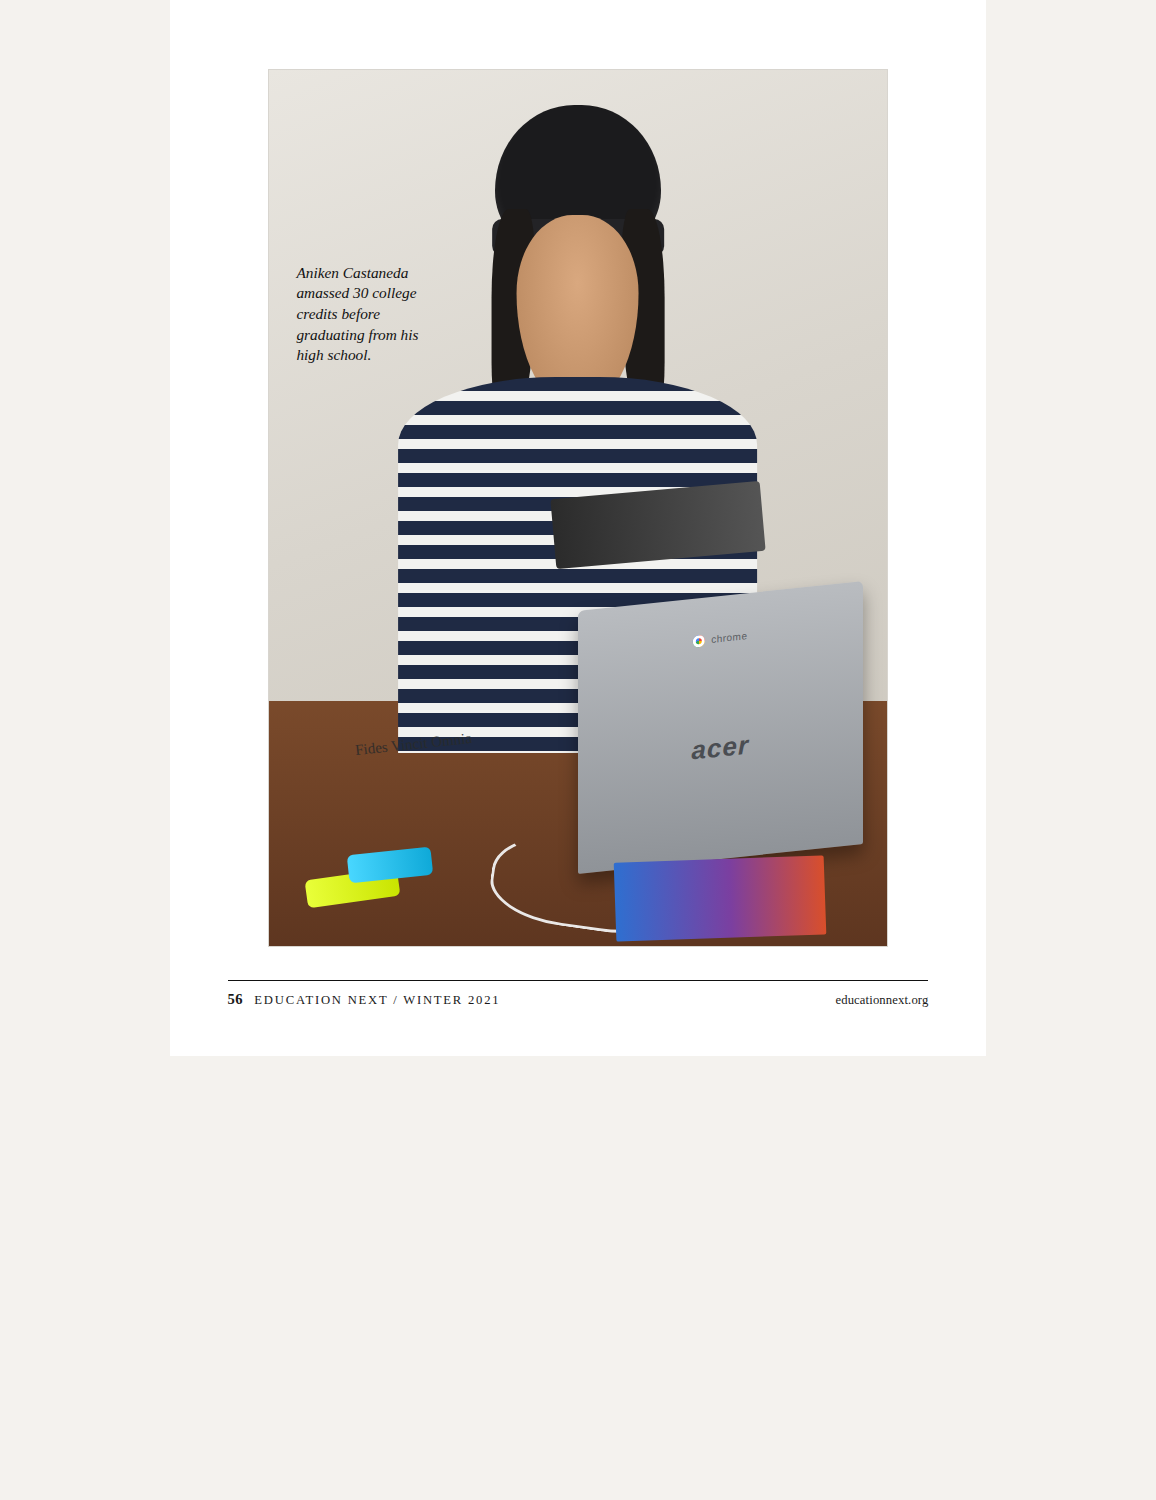chrome
acer
Fides Vincit Omnia
Aniken Castaneda amassed 30 college credits before graduating from his high school.
BRENDA BAZÁN
56 Education Next / Winter 2021
educationnext.org